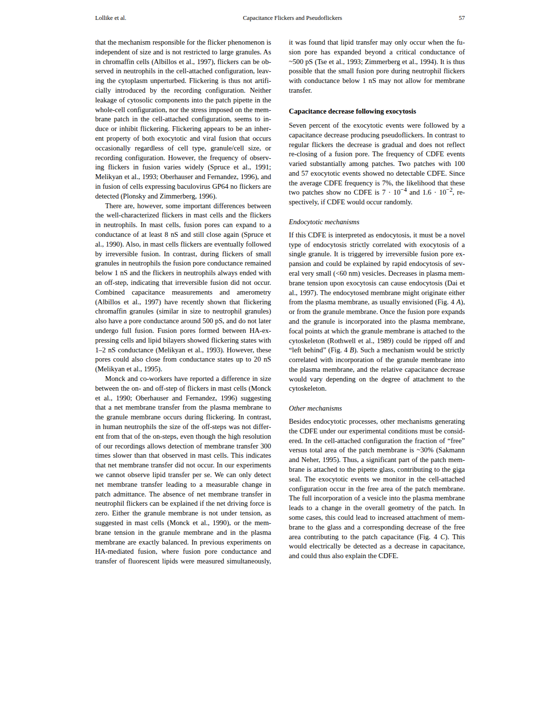Lollike et al. Capacitance Flickers and Pseudoflickers 57
that the mechanism responsible for the flicker phenomenon is independent of size and is not restricted to large granules. As in chromaffin cells (Albillos et al., 1997), flickers can be observed in neutrophils in the cell-attached configuration, leaving the cytoplasm unperturbed. Flickering is thus not artificially introduced by the recording configuration. Neither leakage of cytosolic components into the patch pipette in the whole-cell configuration, nor the stress imposed on the membrane patch in the cell-attached configuration, seems to induce or inhibit flickering. Flickering appears to be an inherent property of both exocytotic and viral fusion that occurs occasionally regardless of cell type, granule/cell size, or recording configuration. However, the frequency of observing flickers in fusion varies widely (Spruce et al., 1991; Melikyan et al., 1993; Oberhauser and Fernandez, 1996), and in fusion of cells expressing baculovirus GP64 no flickers are detected (Plonsky and Zimmerberg, 1996).
There are, however, some important differences between the well-characterized flickers in mast cells and the flickers in neutrophils. In mast cells, fusion pores can expand to a conductance of at least 8 nS and still close again (Spruce et al., 1990). Also, in mast cells flickers are eventually followed by irreversible fusion. In contrast, during flickers of small granules in neutrophils the fusion pore conductance remained below 1 nS and the flickers in neutrophils always ended with an off-step, indicating that irreversible fusion did not occur. Combined capacitance measurements and amerometry (Albillos et al., 1997) have recently shown that flickering chromaffin granules (similar in size to neutrophil granules) also have a pore conductance around 500 pS, and do not later undergo full fusion. Fusion pores formed between HA-expressing cells and lipid bilayers showed flickering states with 1–2 nS conductance (Melikyan et al., 1993). However, these pores could also close from conductance states up to 20 nS (Melikyan et al., 1995).
Monck and co-workers have reported a difference in size between the on- and off-step of flickers in mast cells (Monck et al., 1990; Oberhauser and Fernandez, 1996) suggesting that a net membrane transfer from the plasma membrane to the granule membrane occurs during flickering. In contrast, in human neutrophils the size of the off-steps was not different from that of the on-steps, even though the high resolution of our recordings allows detection of membrane transfer 300 times slower than that observed in mast cells. This indicates that net membrane transfer did not occur. In our experiments we cannot observe lipid transfer per se. We can only detect net membrane transfer leading to a measurable change in patch admittance. The absence of net membrane transfer in neutrophil flickers can be explained if the net driving force is zero. Either the granule membrane is not under tension, as suggested in mast cells (Monck et al., 1990), or the membrane tension in the granule membrane and in the plasma membrane are exactly balanced. In previous experiments on HA-mediated fusion, where fusion pore conductance and transfer of fluorescent lipids were measured simultaneously, it was found that lipid transfer may only occur when the fusion pore has expanded beyond a critical conductance of ~500 pS (Tse et al., 1993; Zimmerberg et al., 1994). It is thus possible that the small fusion pore during neutrophil flickers with conductance below 1 nS may not allow for membrane transfer.
Capacitance decrease following exocytosis
Seven percent of the exocytotic events were followed by a capacitance decrease producing pseudoflickers. In contrast to regular flickers the decrease is gradual and does not reflect re-closing of a fusion pore. The frequency of CDFE events varied substantially among patches. Two patches with 100 and 57 exocytotic events showed no detectable CDFE. Since the average CDFE frequency is 7%, the likelihood that these two patches show no CDFE is 7 · 10−4 and 1.6 · 10−2, respectively, if CDFE would occur randomly.
Endocytotic mechanisms
If this CDFE is interpreted as endocytosis, it must be a novel type of endocytosis strictly correlated with exocytosis of a single granule. It is triggered by irreversible fusion pore expansion and could be explained by rapid endocytosis of several very small (<60 nm) vesicles. Decreases in plasma membrane tension upon exocytosis can cause endocytosis (Dai et al., 1997). The endocytosed membrane might originate either from the plasma membrane, as usually envisioned (Fig. 4 A), or from the granule membrane. Once the fusion pore expands and the granule is incorporated into the plasma membrane, focal points at which the granule membrane is attached to the cytoskeleton (Rothwell et al., 1989) could be ripped off and “left behind” (Fig. 4 B). Such a mechanism would be strictly correlated with incorporation of the granule membrane into the plasma membrane, and the relative capacitance decrease would vary depending on the degree of attachment to the cytoskeleton.
Other mechanisms
Besides endocytotic processes, other mechanisms generating the CDFE under our experimental conditions must be considered. In the cell-attached configuration the fraction of “free” versus total area of the patch membrane is ~30% (Sakmann and Neher, 1995). Thus, a significant part of the patch membrane is attached to the pipette glass, contributing to the giga seal. The exocytotic events we monitor in the cell-attached configuration occur in the free area of the patch membrane. The full incorporation of a vesicle into the plasma membrane leads to a change in the overall geometry of the patch. In some cases, this could lead to increased attachment of membrane to the glass and a corresponding decrease of the free area contributing to the patch capacitance (Fig. 4 C). This would electrically be detected as a decrease in capacitance, and could thus also explain the CDFE.